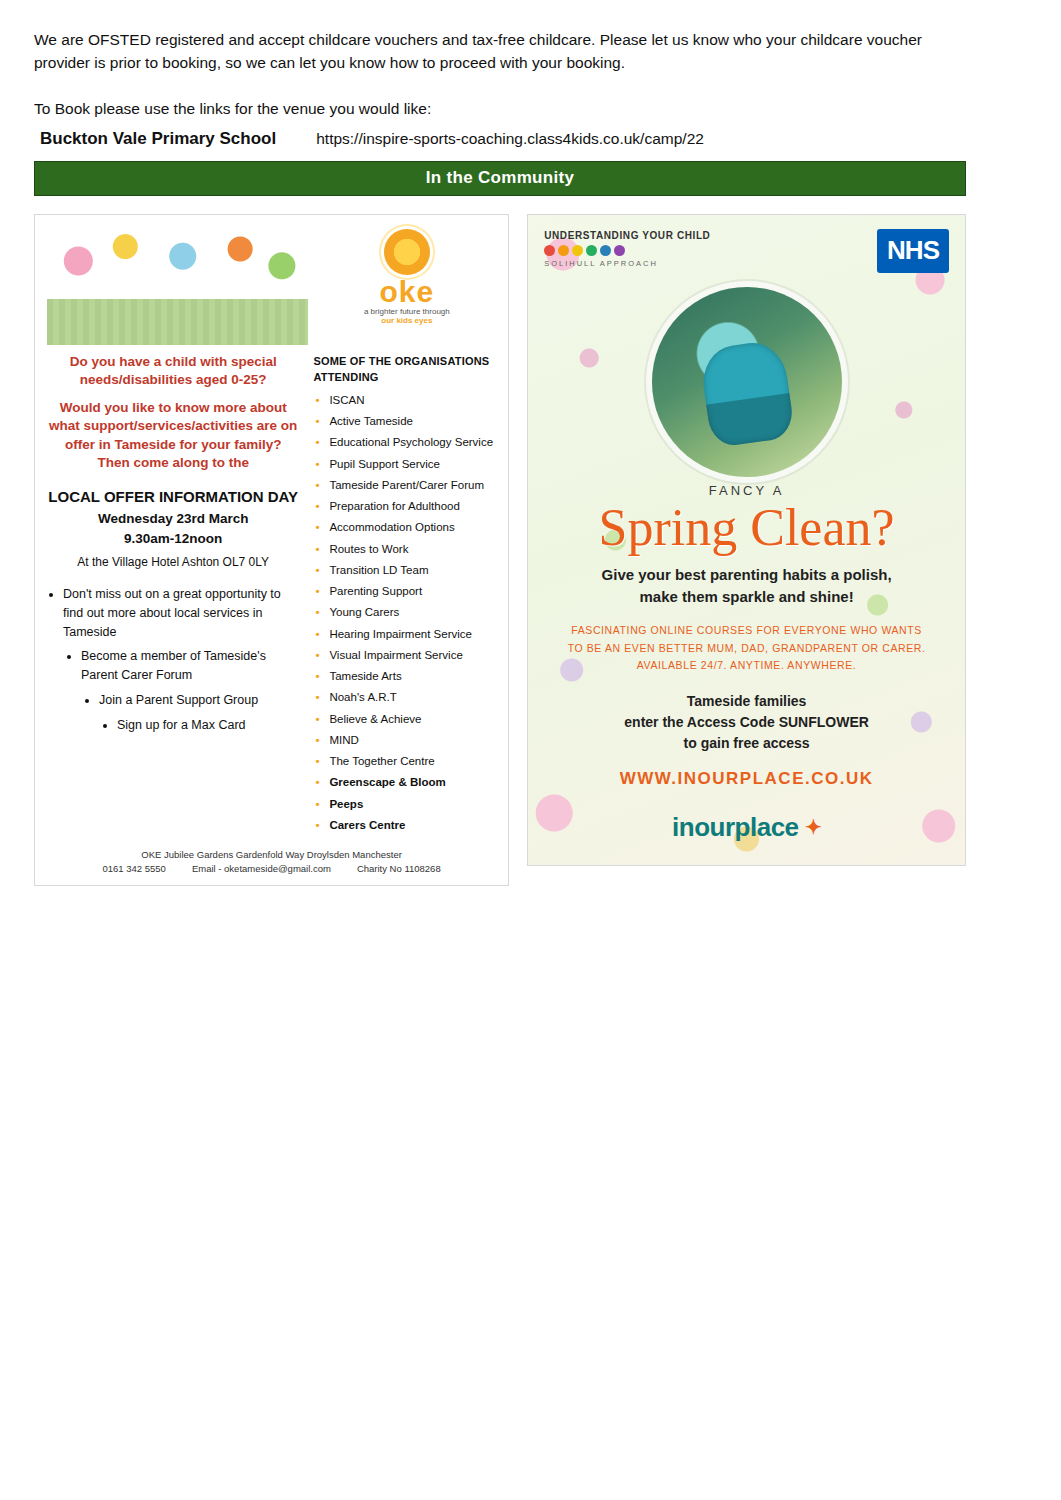We are OFSTED registered and accept childcare vouchers and tax-free childcare. Please let us know who your childcare voucher provider is prior to booking, so we can let you know how to proceed with your booking.
To Book please use the links for the venue you would like:
Buckton Vale Primary School https://inspire-sports-coaching.class4kids.co.uk/camp/22
In the Community
oke
a brighter future through
our kids eyes
Do you have a child with special needs/disabilities aged 0-25?
Would you like to know more about what support/services/activities are on offer in Tameside for your family?
Then come along to the
LOCAL OFFER INFORMATION DAY
Wednesday 23rd March
9.30am-12noon
At the Village Hotel Ashton OL7 0LY
Don't miss out on a great opportunity to find out more about local services in Tameside
Become a member of Tameside's Parent Carer Forum
Join a Parent Support Group
Sign up for a Max Card
Some of the organisations attending
ISCAN
Active Tameside
Educational Psychology Service
Pupil Support Service
Tameside Parent/Carer Forum
Preparation for Adulthood
Accommodation Options
Routes to Work
Transition LD Team
Parenting Support
Young Carers
Hearing Impairment Service
Visual Impairment Service
Tameside Arts
Noah's A.R.T
Believe & Achieve
MIND
The Together Centre
Greenscape & Bloom
Peeps
Carers Centre
OKE Jubilee Gardens Gardenfold Way Droylsden Manchester
0161 342 5550 Email - oketameside@gmail.com Charity No 1108268
Understanding Your Child
SOLIHULL APPROACH
NHS
Fancy a
Spring Clean?
Give your best parenting habits a polish,
make them sparkle and shine!
Fascinating online courses for everyone who wants
to be an even better mum, dad, grandparent or carer.
Available 24/7. Anytime. Anywhere.
Tameside families
enter the Access Code SUNFLOWER
to gain free access
WWW.INOURPLACE.CO.UK
inourplace✦